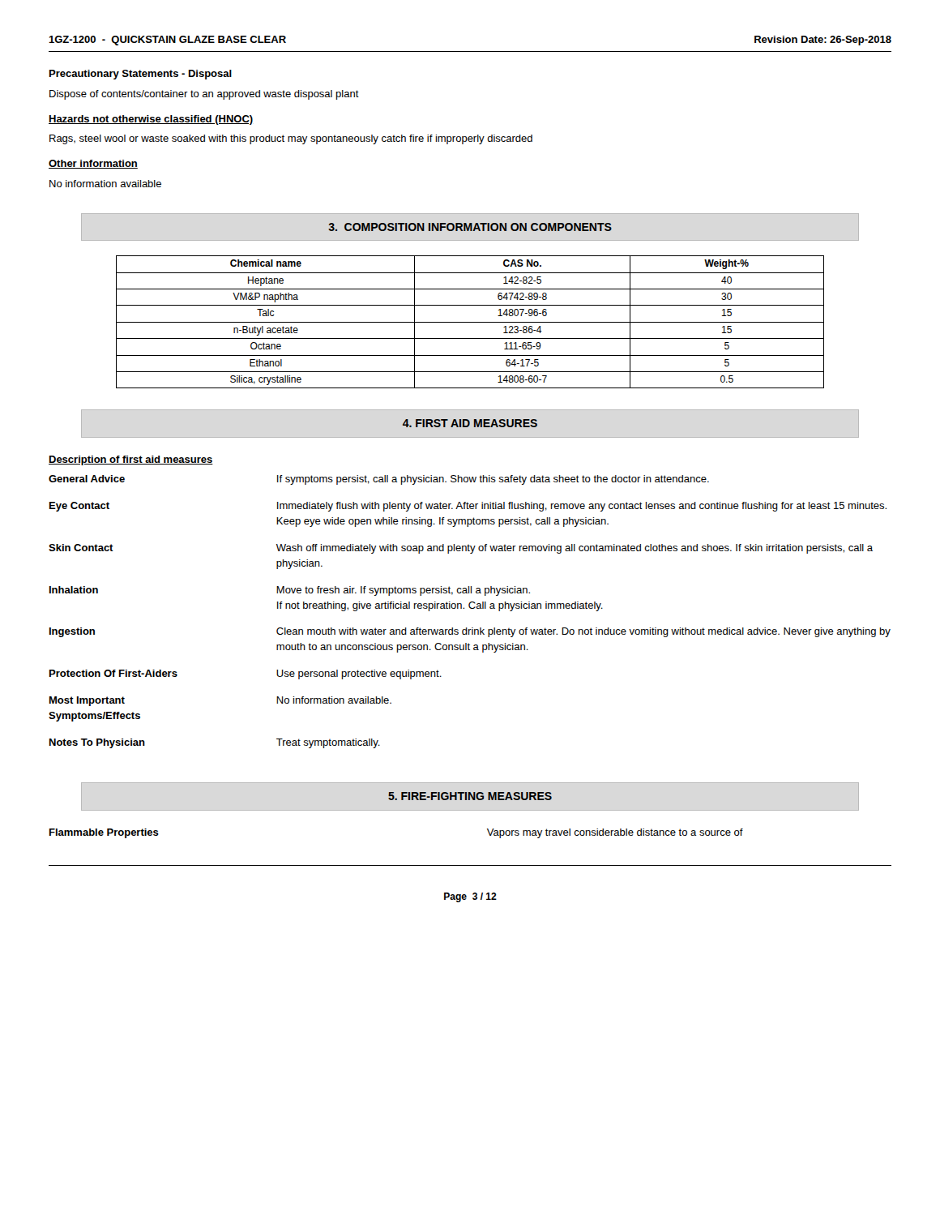1GZ-1200 - QUICKSTAIN GLAZE BASE CLEAR
Revision Date: 26-Sep-2018
Precautionary Statements - Disposal
Dispose of contents/container to an approved waste disposal plant
Hazards not otherwise classified (HNOC)
Rags, steel wool or waste soaked with this product may spontaneously catch fire if improperly discarded
Other information
No information available
3. COMPOSITION INFORMATION ON COMPONENTS
| Chemical name | CAS No. | Weight-% |
| --- | --- | --- |
| Heptane | 142-82-5 | 40 |
| VM&P naphtha | 64742-89-8 | 30 |
| Talc | 14807-96-6 | 15 |
| n-Butyl acetate | 123-86-4 | 15 |
| Octane | 111-65-9 | 5 |
| Ethanol | 64-17-5 | 5 |
| Silica, crystalline | 14808-60-7 | 0.5 |
4. FIRST AID MEASURES
Description of first aid measures
| General Advice | If symptoms persist, call a physician. Show this safety data sheet to the doctor in attendance. |
| Eye Contact | Immediately flush with plenty of water. After initial flushing, remove any contact lenses and continue flushing for at least 15 minutes. Keep eye wide open while rinsing. If symptoms persist, call a physician. |
| Skin Contact | Wash off immediately with soap and plenty of water removing all contaminated clothes and shoes. If skin irritation persists, call a physician. |
| Inhalation | Move to fresh air. If symptoms persist, call a physician. If not breathing, give artificial respiration. Call a physician immediately. |
| Ingestion | Clean mouth with water and afterwards drink plenty of water. Do not induce vomiting without medical advice. Never give anything by mouth to an unconscious person. Consult a physician. |
| Protection Of First-Aiders | Use personal protective equipment. |
| Most Important Symptoms/Effects | No information available. |
| Notes To Physician | Treat symptomatically. |
5. FIRE-FIGHTING MEASURES
Flammable Properties
Vapors may travel considerable distance to a source of
Page 3 / 12